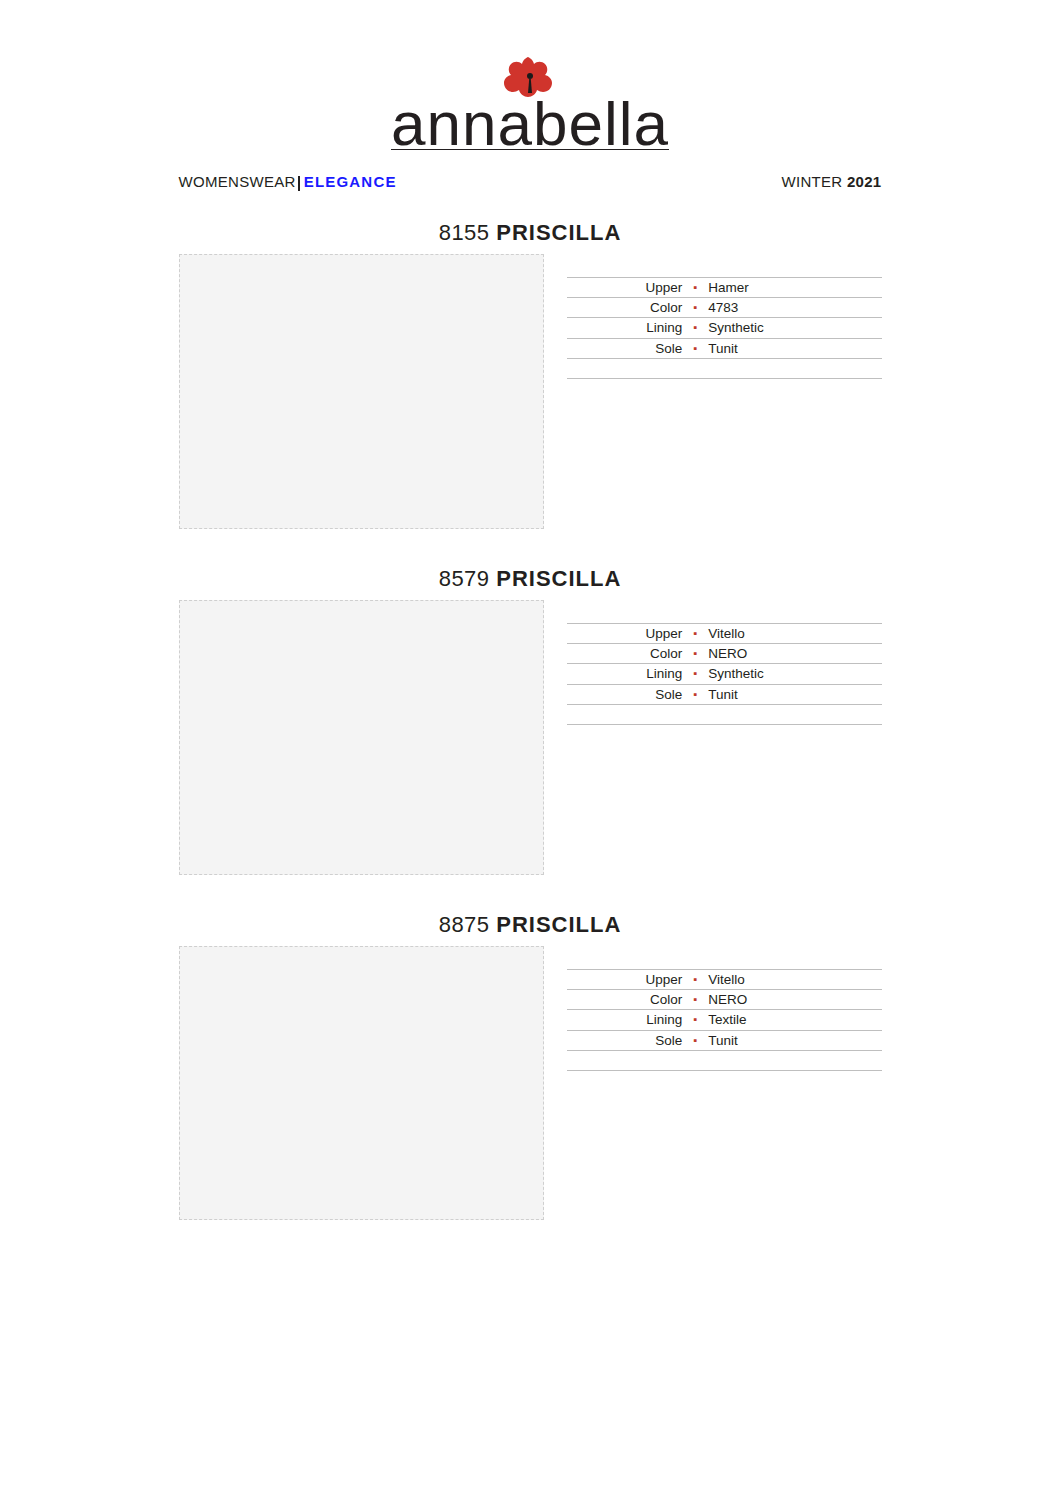annabella
WOMENSWEAR ELEGANCE
WINTER 2021
8155 PRISCILLA
| Upper | ▪ | Hamer |
| Color | ▪ | 4783 |
| Lining | ▪ | Synthetic |
| Sole | ▪ | Tunit |
8579 PRISCILLA
| Upper | ▪ | Vitello |
| Color | ▪ | NERO |
| Lining | ▪ | Synthetic |
| Sole | ▪ | Tunit |
8875 PRISCILLA
| Upper | ▪ | Vitello |
| Color | ▪ | NERO |
| Lining | ▪ | Textile |
| Sole | ▪ | Tunit |